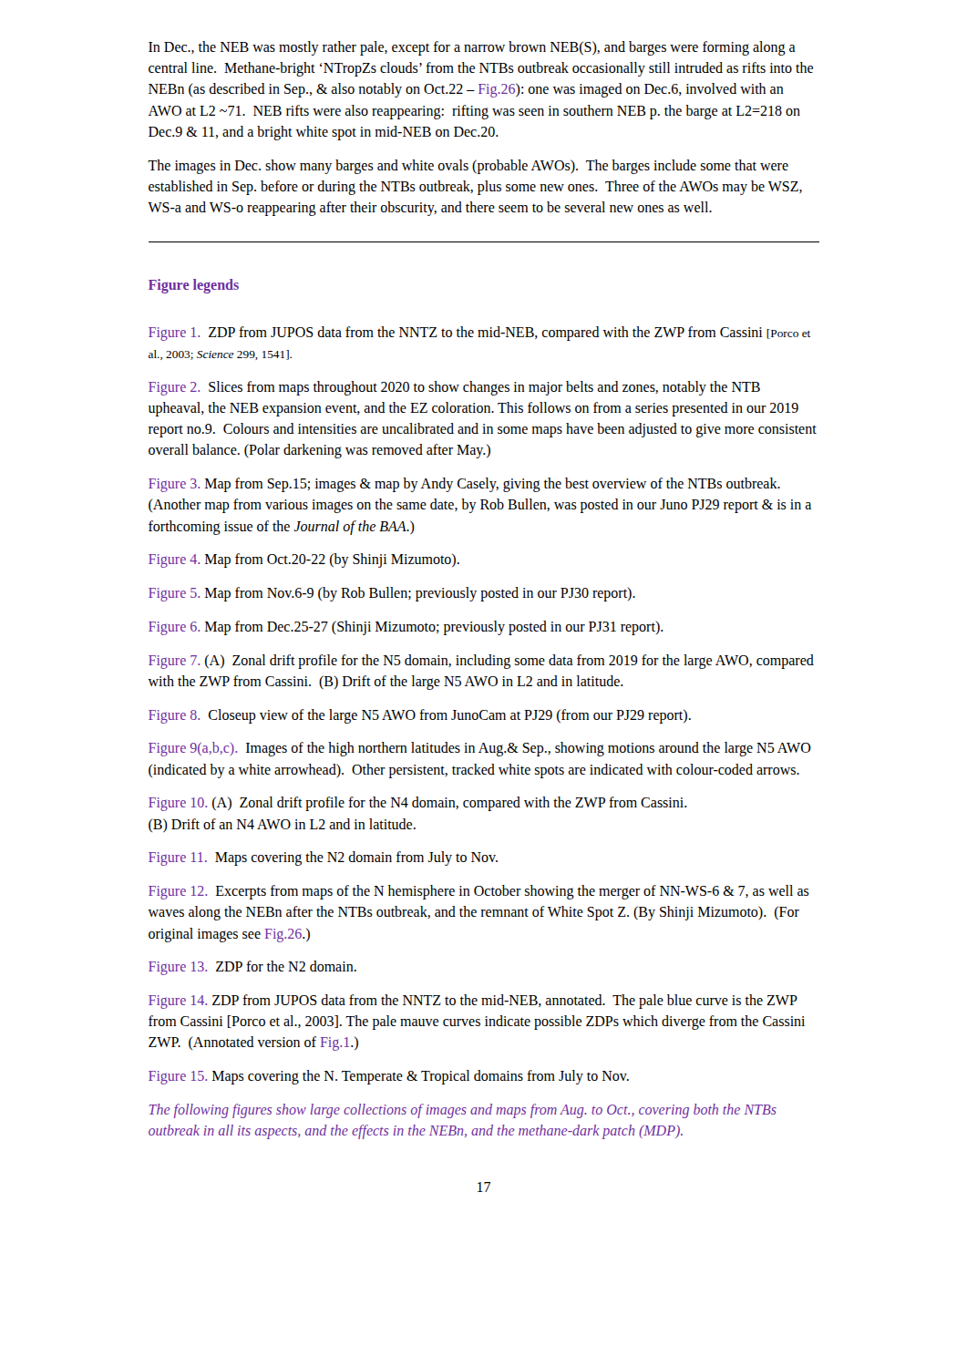In Dec., the NEB was mostly rather pale, except for a narrow brown NEB(S), and barges were forming along a central line. Methane-bright ‘NTropZs clouds’ from the NTBs outbreak occasionally still intruded as rifts into the NEBn (as described in Sep., & also notably on Oct.22 – Fig.26): one was imaged on Dec.6, involved with an AWO at L2 ~71. NEB rifts were also reappearing: rifting was seen in southern NEB p. the barge at L2=218 on Dec.9 & 11, and a bright white spot in mid-NEB on Dec.20.
The images in Dec. show many barges and white ovals (probable AWOs). The barges include some that were established in Sep. before or during the NTBs outbreak, plus some new ones. Three of the AWOs may be WSZ, WS-a and WS-o reappearing after their obscurity, and there seem to be several new ones as well.
Figure legends
Figure 1. ZDP from JUPOS data from the NNTZ to the mid-NEB, compared with the ZWP from Cassini [Porco et al., 2003; Science 299, 1541].
Figure 2. Slices from maps throughout 2020 to show changes in major belts and zones, notably the NTB upheaval, the NEB expansion event, and the EZ coloration. This follows on from a series presented in our 2019 report no.9. Colours and intensities are uncalibrated and in some maps have been adjusted to give more consistent overall balance. (Polar darkening was removed after May.)
Figure 3. Map from Sep.15; images & map by Andy Casely, giving the best overview of the NTBs outbreak. (Another map from various images on the same date, by Rob Bullen, was posted in our Juno PJ29 report & is in a forthcoming issue of the Journal of the BAA.)
Figure 4. Map from Oct.20-22 (by Shinji Mizumoto).
Figure 5. Map from Nov.6-9 (by Rob Bullen; previously posted in our PJ30 report).
Figure 6. Map from Dec.25-27 (Shinji Mizumoto; previously posted in our PJ31 report).
Figure 7. (A) Zonal drift profile for the N5 domain, including some data from 2019 for the large AWO, compared with the ZWP from Cassini. (B) Drift of the large N5 AWO in L2 and in latitude.
Figure 8. Closeup view of the large N5 AWO from JunoCam at PJ29 (from our PJ29 report).
Figure 9(a,b,c). Images of the high northern latitudes in Aug.& Sep., showing motions around the large N5 AWO (indicated by a white arrowhead). Other persistent, tracked white spots are indicated with colour-coded arrows.
Figure 10. (A) Zonal drift profile for the N4 domain, compared with the ZWP from Cassini.
(B) Drift of an N4 AWO in L2 and in latitude.
Figure 11. Maps covering the N2 domain from July to Nov.
Figure 12. Excerpts from maps of the N hemisphere in October showing the merger of NN-WS-6 & 7, as well as waves along the NEBn after the NTBs outbreak, and the remnant of White Spot Z. (By Shinji Mizumoto). (For original images see Fig.26.)
Figure 13. ZDP for the N2 domain.
Figure 14. ZDP from JUPOS data from the NNTZ to the mid-NEB, annotated. The pale blue curve is the ZWP from Cassini [Porco et al., 2003]. The pale mauve curves indicate possible ZDPs which diverge from the Cassini ZWP. (Annotated version of Fig.1.)
Figure 15. Maps covering the N. Temperate & Tropical domains from July to Nov.
The following figures show large collections of images and maps from Aug. to Oct., covering both the NTBs outbreak in all its aspects, and the effects in the NEBn, and the methane-dark patch (MDP).
17